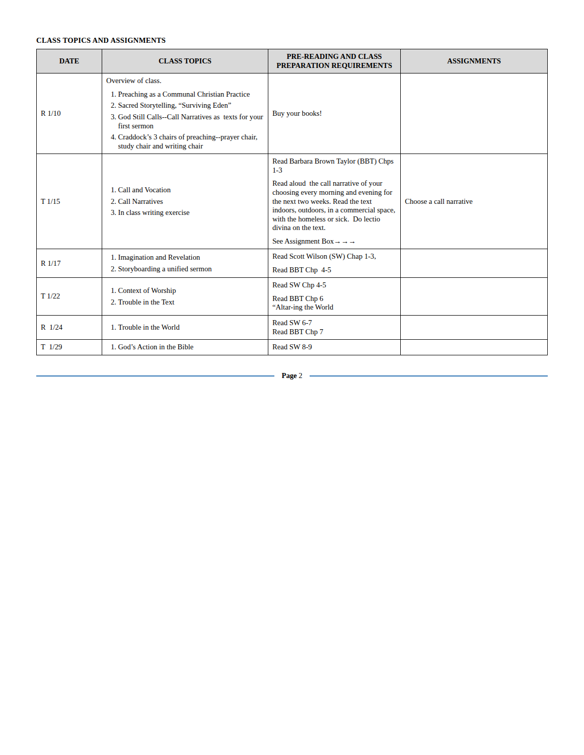CLASS TOPICS AND ASSIGNMENTS
| DATE | CLASS TOPICS | PRE-READING AND CLASS PREPARATION REQUIREMENTS | ASSIGNMENTS |
| --- | --- | --- | --- |
| R 1/10 | Overview of class. Preaching as a Communal Christian Practice Sacred Storytelling, “Surviving Eden” God Still Calls--Call Narratives as texts for your first sermon Craddock’s 3 chairs of preaching--prayer chair, study chair and writing chair | Buy your books! | |
| T 1/15 | Call and Vocation Call Narratives In class writing exercise | Read Barbara Brown Taylor (BBT) Chps 1-3 Read aloud the call narrative of your choosing every morning and evening for the next two weeks. Read the text indoors, outdoors, in a commercial space, with the homeless or sick. Do lectio divina on the text. See Assignment Box→→→ | Choose a call narrative |
| R 1/17 | Imagination and Revelation Storyboarding a unified sermon | Read Scott Wilson (SW) Chap 1-3, Read BBT Chp 4-5 | |
| T 1/22 | Context of Worship Trouble in the Text | Read SW Chp 4-5 Read BBT Chp 6 “Altar-ing the World | |
| R 1/24 | Trouble in the World | Read SW 6-7 Read BBT Chp 7 | |
| T 1/29 | God’s Action in the Bible | Read SW 8-9 | |
Page 2